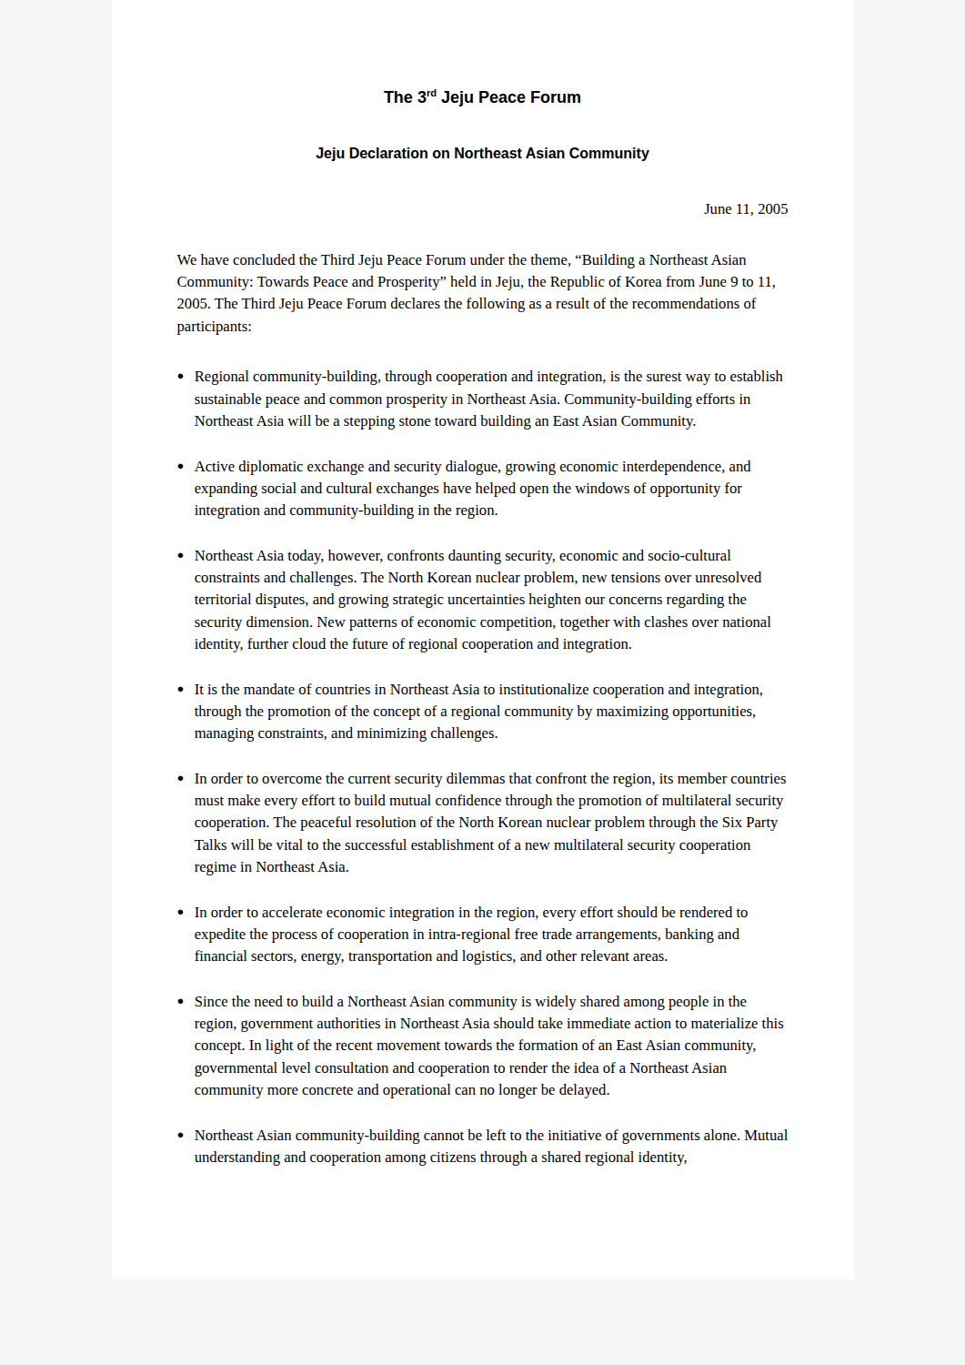The 3rd Jeju Peace Forum
Jeju Declaration on Northeast Asian Community
June 11, 2005
We have concluded the Third Jeju Peace Forum under the theme, “Building a Northeast Asian Community: Towards Peace and Prosperity” held in Jeju, the Republic of Korea from June 9 to 11, 2005. The Third Jeju Peace Forum declares the following as a result of the recommendations of participants:
Regional community-building, through cooperation and integration, is the surest way to establish sustainable peace and common prosperity in Northeast Asia. Community-building efforts in Northeast Asia will be a stepping stone toward building an East Asian Community.
Active diplomatic exchange and security dialogue, growing economic interdependence, and expanding social and cultural exchanges have helped open the windows of opportunity for integration and community-building in the region.
Northeast Asia today, however, confronts daunting security, economic and socio-cultural constraints and challenges. The North Korean nuclear problem, new tensions over unresolved territorial disputes, and growing strategic uncertainties heighten our concerns regarding the security dimension. New patterns of economic competition, together with clashes over national identity, further cloud the future of regional cooperation and integration.
It is the mandate of countries in Northeast Asia to institutionalize cooperation and integration, through the promotion of the concept of a regional community by maximizing opportunities, managing constraints, and minimizing challenges.
In order to overcome the current security dilemmas that confront the region, its member countries must make every effort to build mutual confidence through the promotion of multilateral security cooperation. The peaceful resolution of the North Korean nuclear problem through the Six Party Talks will be vital to the successful establishment of a new multilateral security cooperation regime in Northeast Asia.
In order to accelerate economic integration in the region, every effort should be rendered to expedite the process of cooperation in intra-regional free trade arrangements, banking and financial sectors, energy, transportation and logistics, and other relevant areas.
Since the need to build a Northeast Asian community is widely shared among people in the region, government authorities in Northeast Asia should take immediate action to materialize this concept. In light of the recent movement towards the formation of an East Asian community, governmental level consultation and cooperation to render the idea of a Northeast Asian community more concrete and operational can no longer be delayed.
Northeast Asian community-building cannot be left to the initiative of governments alone. Mutual understanding and cooperation among citizens through a shared regional identity,